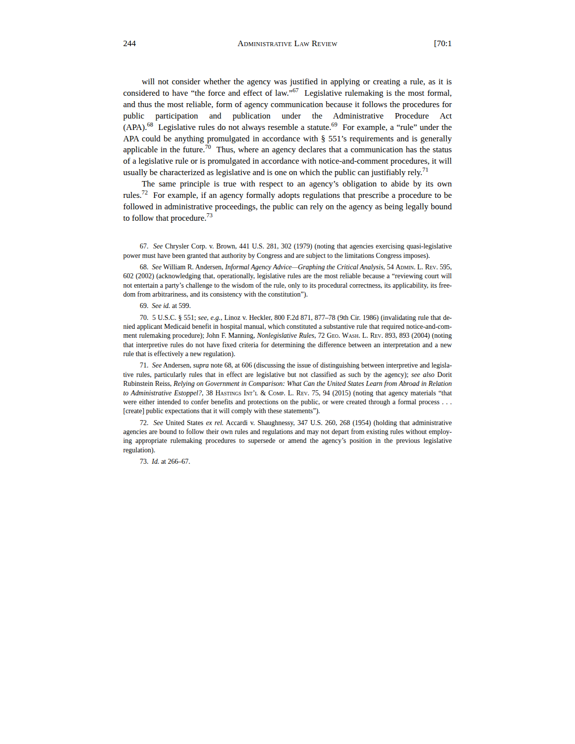244 Administrative Law Review [70:1
will not consider whether the agency was justified in applying or creating a rule, as it is considered to have “the force and effect of law.”67 Legislative rulemaking is the most formal, and thus the most reliable, form of agency communication because it follows the procedures for public participation and publication under the Administrative Procedure Act (APA).68 Legislative rules do not always resemble a statute.69 For example, a “rule” under the APA could be anything promulgated in accordance with § 551’s requirements and is generally applicable in the future.70 Thus, where an agency declares that a communication has the status of a legislative rule or is promulgated in accordance with notice-and-comment procedures, it will usually be characterized as legislative and is one on which the public can justifiably rely.71
The same principle is true with respect to an agency’s obligation to abide by its own rules.72 For example, if an agency formally adopts regulations that prescribe a procedure to be followed in administrative proceedings, the public can rely on the agency as being legally bound to follow that procedure.73
67. See Chrysler Corp. v. Brown, 441 U.S. 281, 302 (1979) (noting that agencies exercising quasi-legislative power must have been granted that authority by Congress and are subject to the limitations Congress imposes).
68. See William R. Andersen, Informal Agency Advice—Graphing the Critical Analysis, 54 Admin. L. Rev. 595, 602 (2002) (acknowledging that, operationally, legislative rules are the most reliable because a “reviewing court will not entertain a party’s challenge to the wisdom of the rule, only to its procedural correctness, its applicability, its freedom from arbitrariness, and its consistency with the constitution”).
69. See id. at 599.
70. 5 U.S.C. § 551; see, e.g., Linoz v. Heckler, 800 F.2d 871, 877–78 (9th Cir. 1986) (invalidating rule that denied applicant Medicaid benefit in hospital manual, which constituted a substantive rule that required notice-and-comment rulemaking procedure); John F. Manning, Nonlegislative Rules, 72 Geo. Wash. L. Rev. 893, 893 (2004) (noting that interpretive rules do not have fixed criteria for determining the difference between an interpretation and a new rule that is effectively a new regulation).
71. See Andersen, supra note 68, at 606 (discussing the issue of distinguishing between interpretive and legislative rules, particularly rules that in effect are legislative but not classified as such by the agency); see also Dorit Rubinstein Reiss, Relying on Government in Comparison: What Can the United States Learn from Abroad in Relation to Administrative Estoppel?, 38 Hastings Int’l & Comp. L. Rev. 75, 94 (2015) (noting that agency materials “that were either intended to confer benefits and protections on the public, or were created through a formal process . . . [create] public expectations that it will comply with these statements”).
72. See United States ex rel. Accardi v. Shaughnessy, 347 U.S. 260, 268 (1954) (holding that administrative agencies are bound to follow their own rules and regulations and may not depart from existing rules without employing appropriate rulemaking procedures to supersede or amend the agency’s position in the previous legislative regulation).
73. Id. at 266–67.